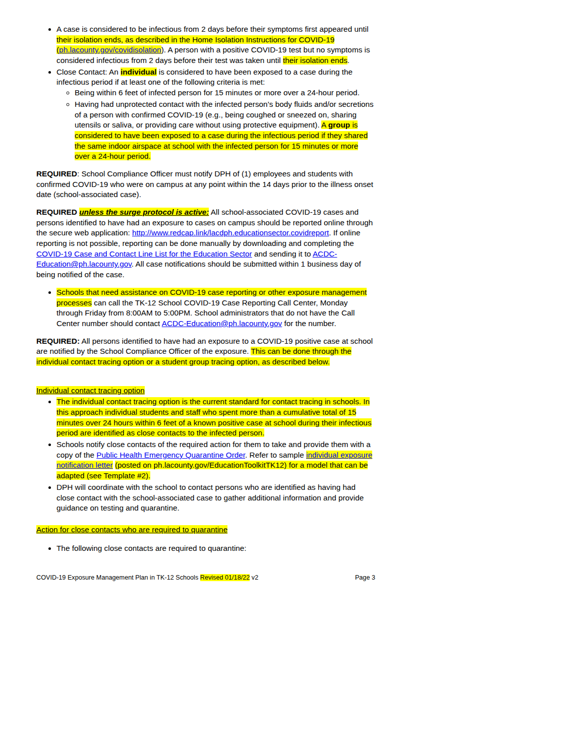A case is considered to be infectious from 2 days before their symptoms first appeared until their isolation ends, as described in the Home Isolation Instructions for COVID-19 (ph.lacounty.gov/covidisolation). A person with a positive COVID-19 test but no symptoms is considered infectious from 2 days before their test was taken until their isolation ends.
Close Contact: An individual is considered to have been exposed to a case during the infectious period if at least one of the following criteria is met:
Being within 6 feet of infected person for 15 minutes or more over a 24-hour period.
Having had unprotected contact with the infected person’s body fluids and/or secretions of a person with confirmed COVID-19 (e.g., being coughed or sneezed on, sharing utensils or saliva, or providing care without using protective equipment). A group is considered to have been exposed to a case during the infectious period if they shared the same indoor airspace at school with the infected person for 15 minutes or more over a 24-hour period.
REQUIRED: School Compliance Officer must notify DPH of (1) employees and students with confirmed COVID-19 who were on campus at any point within the 14 days prior to the illness onset date (school-associated case).
REQUIRED unless the surge protocol is active: All school-associated COVID-19 cases and persons identified to have had an exposure to cases on campus should be reported online through the secure web application: http://www.redcap.link/lacdph.educationsector.covidreport. If online reporting is not possible, reporting can be done manually by downloading and completing the COVID-19 Case and Contact Line List for the Education Sector and sending it to ACDC-Education@ph.lacounty.gov. All case notifications should be submitted within 1 business day of being notified of the case.
Schools that need assistance on COVID-19 case reporting or other exposure management processes can call the TK-12 School COVID-19 Case Reporting Call Center, Monday through Friday from 8:00AM to 5:00PM. School administrators that do not have the Call Center number should contact ACDC-Education@ph.lacounty.gov for the number.
REQUIRED: All persons identified to have had an exposure to a COVID-19 positive case at school are notified by the School Compliance Officer of the exposure. This can be done through the individual contact tracing option or a student group tracing option, as described below.
Individual contact tracing option
The individual contact tracing option is the current standard for contact tracing in schools. In this approach individual students and staff who spent more than a cumulative total of 15 minutes over 24 hours within 6 feet of a known positive case at school during their infectious period are identified as close contacts to the infected person.
Schools notify close contacts of the required action for them to take and provide them with a copy of the Public Health Emergency Quarantine Order. Refer to sample individual exposure notification letter (posted on ph.lacounty.gov/EducationToolkitTK12) for a model that can be adapted (see Template #2).
DPH will coordinate with the school to contact persons who are identified as having had close contact with the school-associated case to gather additional information and provide guidance on testing and quarantine.
Action for close contacts who are required to quarantine
The following close contacts are required to quarantine:
COVID-19 Exposure Management Plan in TK-12 Schools Revised 01/18/22 v2
Page 3